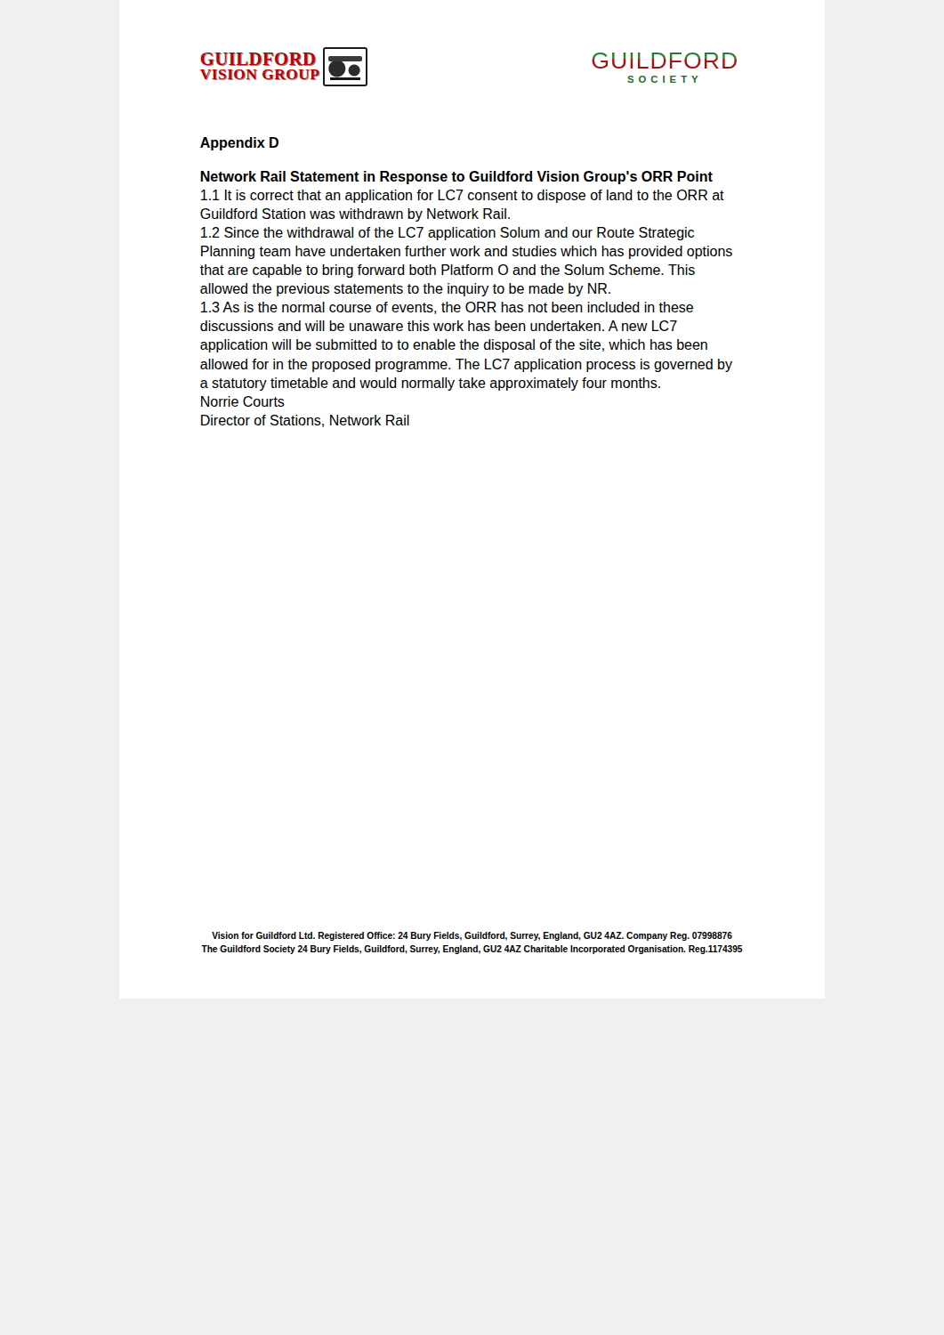GUILDFORD VISION GROUP
GUILDFORD SOCIETY
Appendix D
Network Rail Statement in Response to Guildford Vision Group's ORR Point
1.1 It is correct that an application for LC7 consent to dispose of land to the ORR at Guildford Station was withdrawn by Network Rail.
1.2 Since the withdrawal of the LC7 application Solum and our Route Strategic Planning team have undertaken further work and studies which has provided options that are capable to bring forward both Platform O and the Solum Scheme. This allowed the previous statements to the inquiry to be made by NR.
1.3 As is the normal course of events, the ORR has not been included in these discussions and will be unaware this work has been undertaken. A new LC7 application will be submitted to to enable the disposal of the site, which has been allowed for in the proposed programme. The LC7 application process is governed by a statutory timetable and would normally take approximately four months.
Norrie Courts
Director of Stations, Network Rail
Vision for Guildford Ltd. Registered Office: 24 Bury Fields, Guildford, Surrey, England, GU2 4AZ. Company Reg. 07998876
The Guildford Society 24 Bury Fields, Guildford, Surrey, England, GU2 4AZ Charitable Incorporated Organisation. Reg.1174395